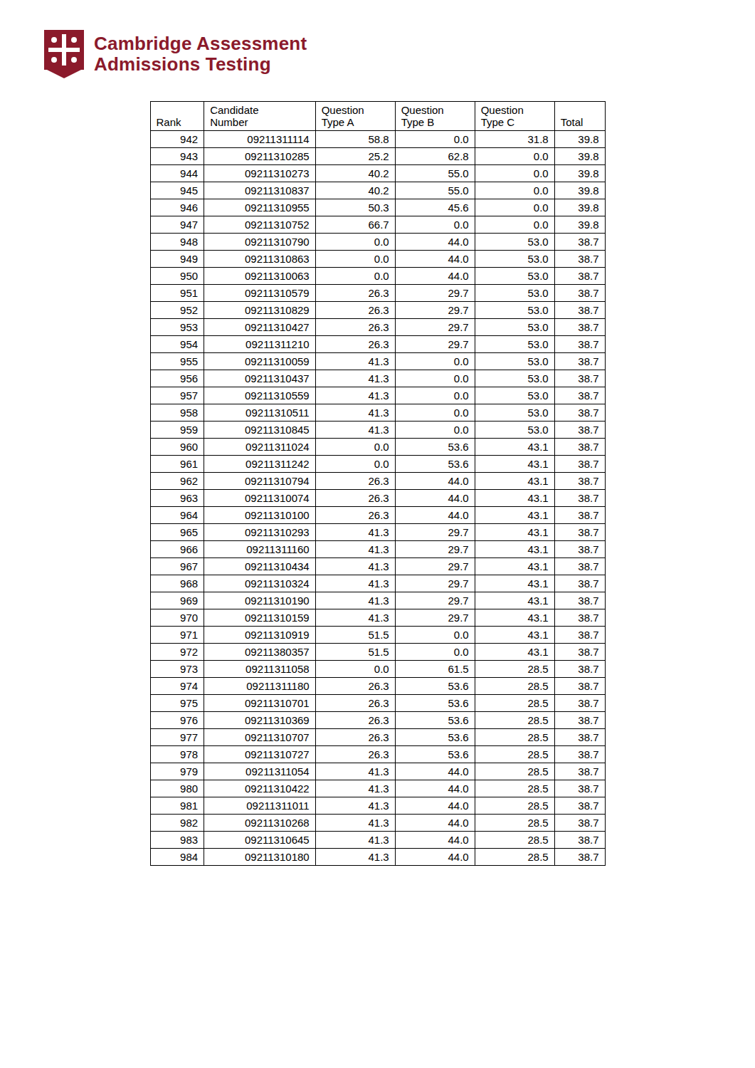Cambridge Assessment
Admissions Testing
| Rank | Candidate Number | Question Type A | Question Type B | Question Type C | Total |
| --- | --- | --- | --- | --- | --- |
| 942 | 09211311114 | 58.8 | 0.0 | 31.8 | 39.8 |
| 943 | 09211310285 | 25.2 | 62.8 | 0.0 | 39.8 |
| 944 | 09211310273 | 40.2 | 55.0 | 0.0 | 39.8 |
| 945 | 09211310837 | 40.2 | 55.0 | 0.0 | 39.8 |
| 946 | 09211310955 | 50.3 | 45.6 | 0.0 | 39.8 |
| 947 | 09211310752 | 66.7 | 0.0 | 0.0 | 39.8 |
| 948 | 09211310790 | 0.0 | 44.0 | 53.0 | 38.7 |
| 949 | 09211310863 | 0.0 | 44.0 | 53.0 | 38.7 |
| 950 | 09211310063 | 0.0 | 44.0 | 53.0 | 38.7 |
| 951 | 09211310579 | 26.3 | 29.7 | 53.0 | 38.7 |
| 952 | 09211310829 | 26.3 | 29.7 | 53.0 | 38.7 |
| 953 | 09211310427 | 26.3 | 29.7 | 53.0 | 38.7 |
| 954 | 09211311210 | 26.3 | 29.7 | 53.0 | 38.7 |
| 955 | 09211310059 | 41.3 | 0.0 | 53.0 | 38.7 |
| 956 | 09211310437 | 41.3 | 0.0 | 53.0 | 38.7 |
| 957 | 09211310559 | 41.3 | 0.0 | 53.0 | 38.7 |
| 958 | 09211310511 | 41.3 | 0.0 | 53.0 | 38.7 |
| 959 | 09211310845 | 41.3 | 0.0 | 53.0 | 38.7 |
| 960 | 09211311024 | 0.0 | 53.6 | 43.1 | 38.7 |
| 961 | 09211311242 | 0.0 | 53.6 | 43.1 | 38.7 |
| 962 | 09211310794 | 26.3 | 44.0 | 43.1 | 38.7 |
| 963 | 09211310074 | 26.3 | 44.0 | 43.1 | 38.7 |
| 964 | 09211310100 | 26.3 | 44.0 | 43.1 | 38.7 |
| 965 | 09211310293 | 41.3 | 29.7 | 43.1 | 38.7 |
| 966 | 09211311160 | 41.3 | 29.7 | 43.1 | 38.7 |
| 967 | 09211310434 | 41.3 | 29.7 | 43.1 | 38.7 |
| 968 | 09211310324 | 41.3 | 29.7 | 43.1 | 38.7 |
| 969 | 09211310190 | 41.3 | 29.7 | 43.1 | 38.7 |
| 970 | 09211310159 | 41.3 | 29.7 | 43.1 | 38.7 |
| 971 | 09211310919 | 51.5 | 0.0 | 43.1 | 38.7 |
| 972 | 09211380357 | 51.5 | 0.0 | 43.1 | 38.7 |
| 973 | 09211311058 | 0.0 | 61.5 | 28.5 | 38.7 |
| 974 | 09211311180 | 26.3 | 53.6 | 28.5 | 38.7 |
| 975 | 09211310701 | 26.3 | 53.6 | 28.5 | 38.7 |
| 976 | 09211310369 | 26.3 | 53.6 | 28.5 | 38.7 |
| 977 | 09211310707 | 26.3 | 53.6 | 28.5 | 38.7 |
| 978 | 09211310727 | 26.3 | 53.6 | 28.5 | 38.7 |
| 979 | 09211311054 | 41.3 | 44.0 | 28.5 | 38.7 |
| 980 | 09211310422 | 41.3 | 44.0 | 28.5 | 38.7 |
| 981 | 09211311011 | 41.3 | 44.0 | 28.5 | 38.7 |
| 982 | 09211310268 | 41.3 | 44.0 | 28.5 | 38.7 |
| 983 | 09211310645 | 41.3 | 44.0 | 28.5 | 38.7 |
| 984 | 09211310180 | 41.3 | 44.0 | 28.5 | 38.7 |